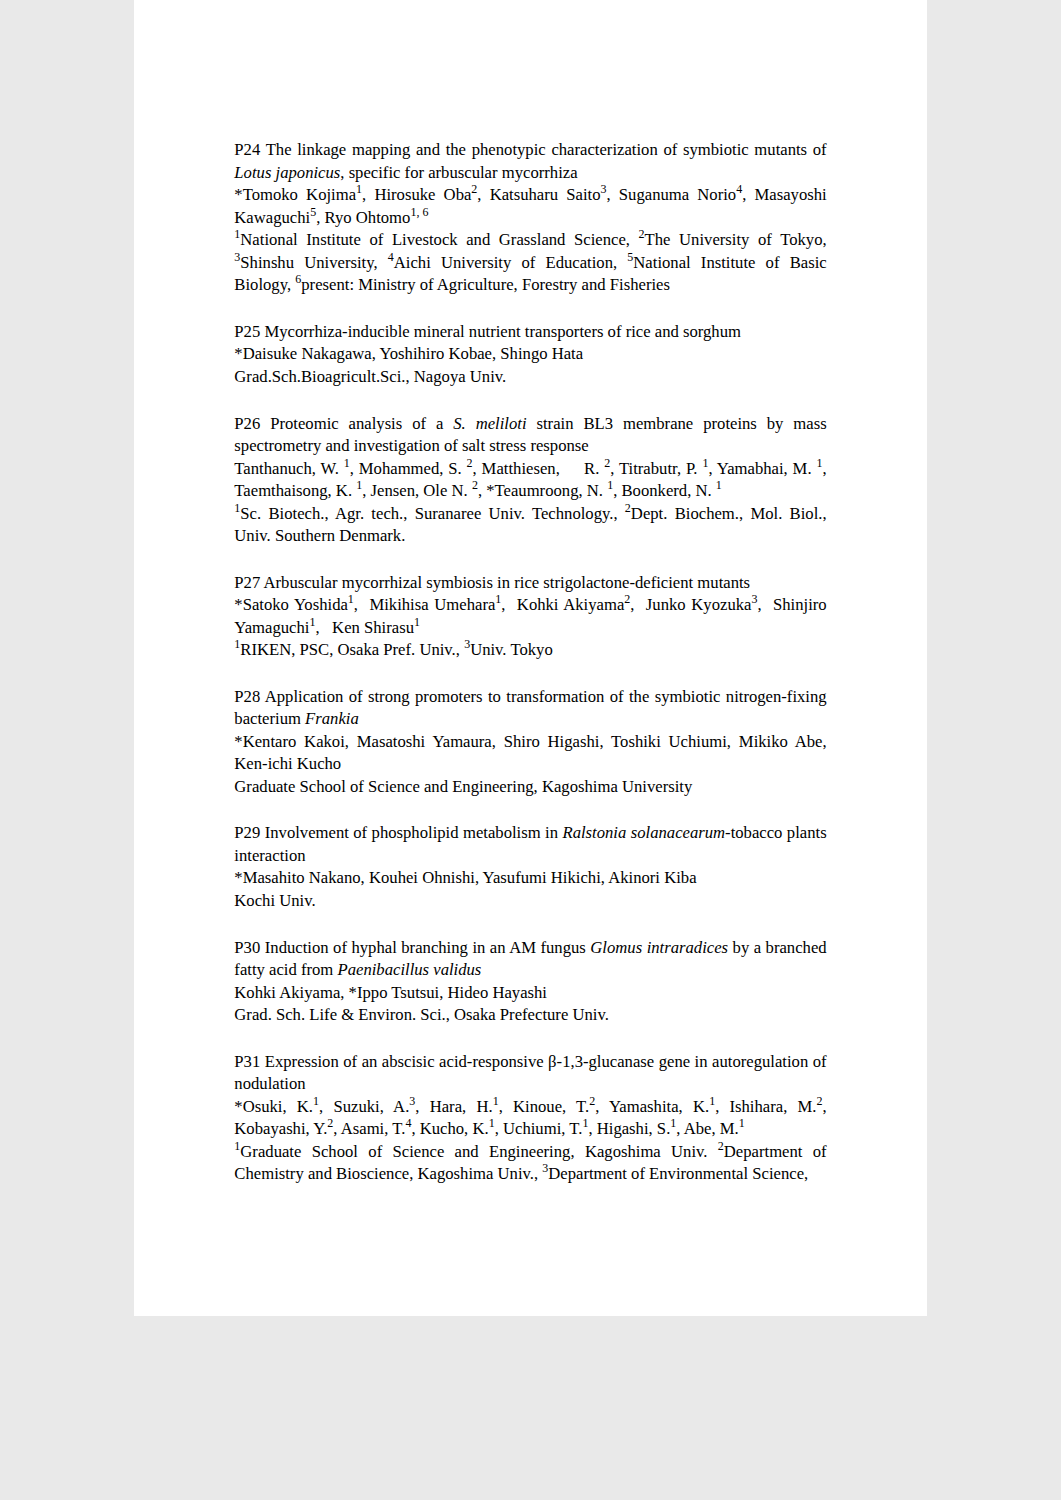P24 The linkage mapping and the phenotypic characterization of symbiotic mutants of Lotus japonicus, specific for arbuscular mycorrhiza
*Tomoko Kojima1, Hirosuke Oba2, Katsuharu Saito3, Suganuma Norio4, Masayoshi Kawaguchi5, Ryo Ohtomo1, 6
1National Institute of Livestock and Grassland Science, 2The University of Tokyo, 3Shinshu University, 4Aichi University of Education, 5National Institute of Basic Biology, 6present: Ministry of Agriculture, Forestry and Fisheries
P25 Mycorrhiza-inducible mineral nutrient transporters of rice and sorghum
*Daisuke Nakagawa, Yoshihiro Kobae, Shingo Hata
Grad.Sch.Bioagricult.Sci., Nagoya Univ.
P26 Proteomic analysis of a S. meliloti strain BL3 membrane proteins by mass spectrometry and investigation of salt stress response
Tanthanuch, W. 1, Mohammed, S. 2, Matthiesen, R. 2, Titrabutr, P. 1, Yamabhai, M. 1, Taemthaisong, K. 1, Jensen, Ole N. 2, *Teaumroong, N. 1, Boonkerd, N. 1
1Sc. Biotech., Agr. tech., Suranaree Univ. Technology., 2Dept. Biochem., Mol. Biol., Univ. Southern Denmark.
P27 Arbuscular mycorrhizal symbiosis in rice strigolactone-deficient mutants
*Satoko Yoshida1, Mikihisa Umehara1, Kohki Akiyama2, Junko Kyozuka3, Shinjiro Yamaguchi1, Ken Shirasu1
1RIKEN, PSC, Osaka Pref. Univ., 3Univ. Tokyo
P28 Application of strong promoters to transformation of the symbiotic nitrogen-fixing bacterium Frankia
*Kentaro Kakoi, Masatoshi Yamaura, Shiro Higashi, Toshiki Uchiumi, Mikiko Abe, Ken-ichi Kucho
Graduate School of Science and Engineering, Kagoshima University
P29 Involvement of phospholipid metabolism in Ralstonia solanacearum-tobacco plants interaction
*Masahito Nakano, Kouhei Ohnishi, Yasufumi Hikichi, Akinori Kiba
Kochi Univ.
P30 Induction of hyphal branching in an AM fungus Glomus intraradices by a branched fatty acid from Paenibacillus validus
Kohki Akiyama, *Ippo Tsutsui, Hideo Hayashi
Grad. Sch. Life & Environ. Sci., Osaka Prefecture Univ.
P31 Expression of an abscisic acid-responsive β-1,3-glucanase gene in autoregulation of nodulation
*Osuki, K.1, Suzuki, A.3, Hara, H.1, Kinoue, T.2, Yamashita, K.1, Ishihara, M.2, Kobayashi, Y.2, Asami, T.4, Kucho, K.1, Uchiumi, T.1, Higashi, S.1, Abe, M.1
1Graduate School of Science and Engineering, Kagoshima Univ. 2Department of Chemistry and Bioscience, Kagoshima Univ., 3Department of Environmental Science,